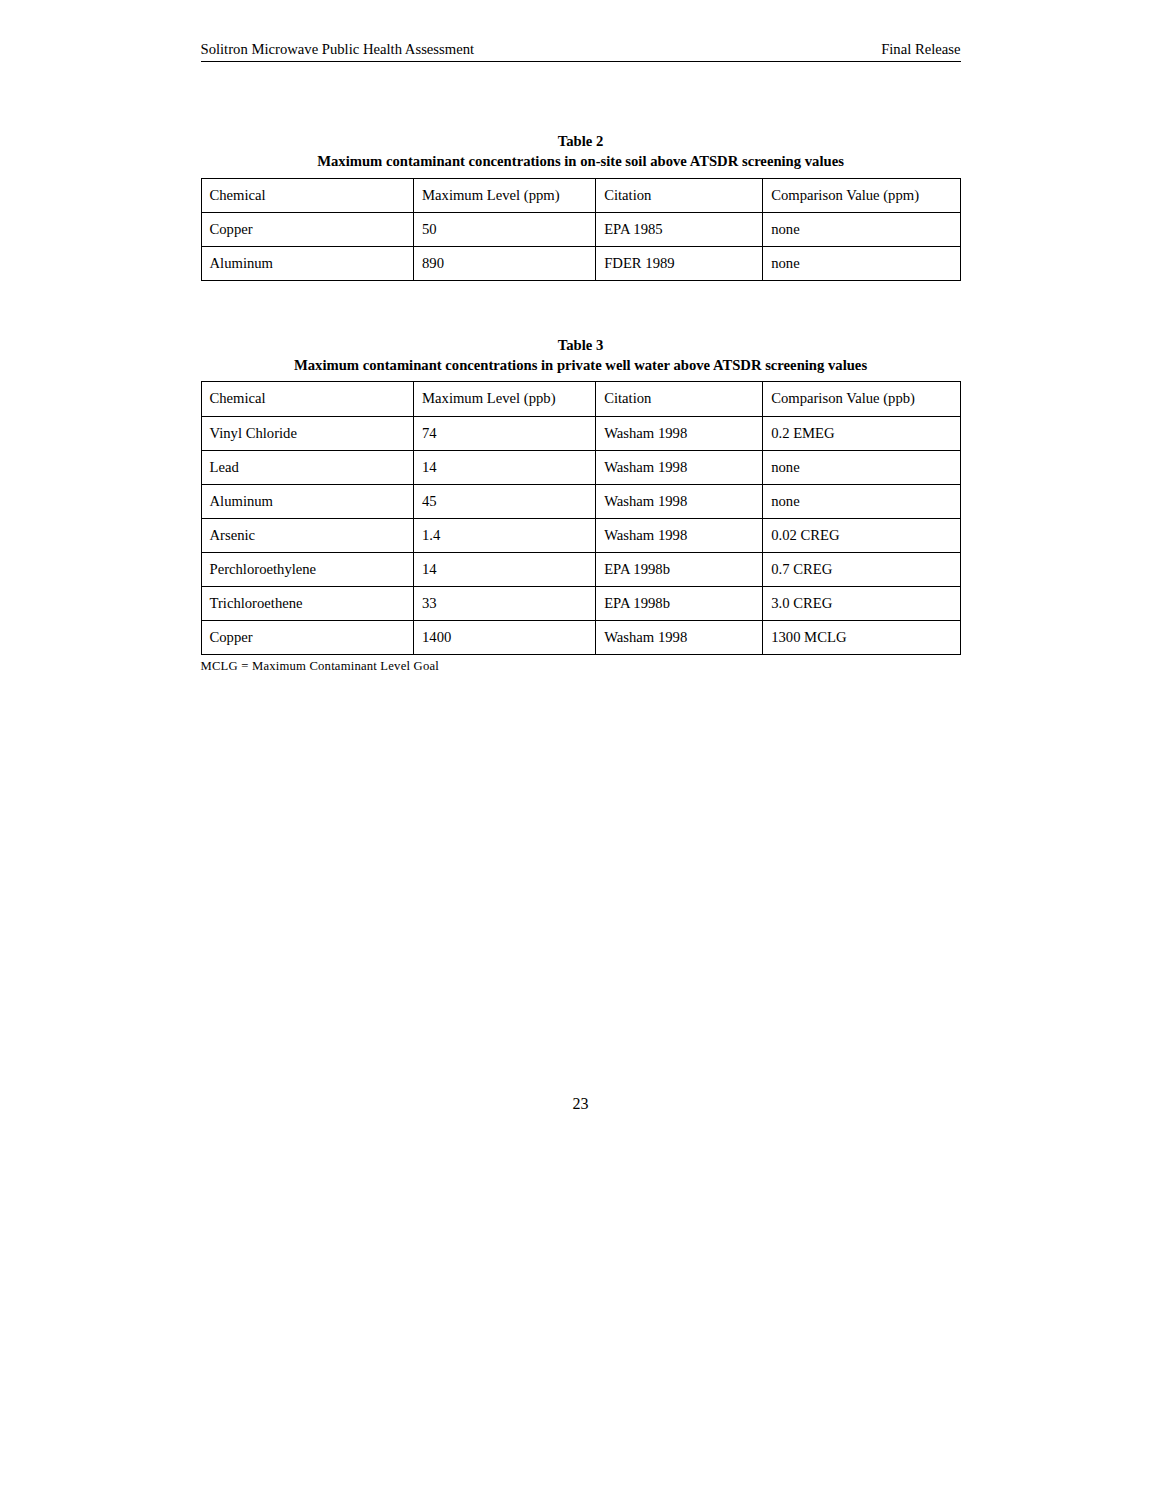Solitron Microwave Public Health Assessment Final Release
Table 2 Maximum contaminant concentrations in on-site soil above ATSDR screening values
| Chemical | Maximum Level (ppm) | Citation | Comparison Value (ppm) |
| --- | --- | --- | --- |
| Copper | 50 | EPA 1985 | none |
| Aluminum | 890 | FDER 1989 | none |
Table 3 Maximum contaminant concentrations in private well water above ATSDR screening values
| Chemical | Maximum Level (ppb) | Citation | Comparison Value (ppb) |
| --- | --- | --- | --- |
| Vinyl Chloride | 74 | Washam 1998 | 0.2 EMEG |
| Lead | 14 | Washam 1998 | none |
| Aluminum | 45 | Washam 1998 | none |
| Arsenic | 1.4 | Washam 1998 | 0.02 CREG |
| Perchloroethylene | 14 | EPA 1998b | 0.7 CREG |
| Trichloroethene | 33 | EPA 1998b | 3.0 CREG |
| Copper | 1400 | Washam 1998 | 1300 MCLG |
MCLG = Maximum Contaminant Level Goal
23